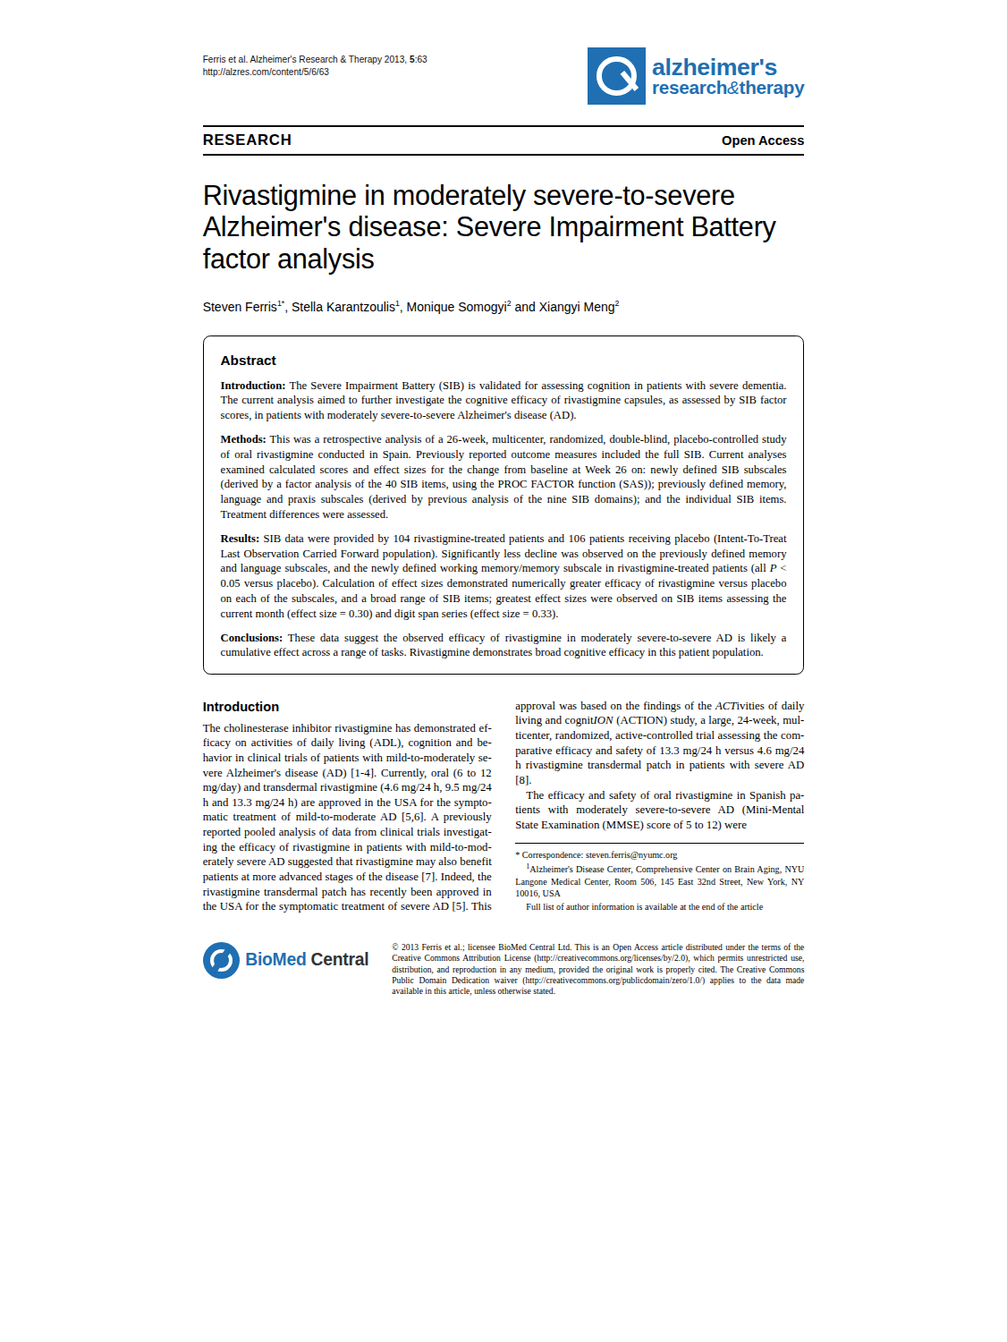Ferris et al. Alzheimer's Research & Therapy 2013, 5:63
http://alzres.com/content/5/6/63
alzheimer's research&therapy
RESEARCH
Open Access
Rivastigmine in moderately severe-to-severe Alzheimer's disease: Severe Impairment Battery factor analysis
Steven Ferris1*, Stella Karantzoulis1, Monique Somogyi2 and Xiangyi Meng2
Abstract
Introduction: The Severe Impairment Battery (SIB) is validated for assessing cognition in patients with severe dementia. The current analysis aimed to further investigate the cognitive efficacy of rivastigmine capsules, as assessed by SIB factor scores, in patients with moderately severe-to-severe Alzheimer's disease (AD).
Methods: This was a retrospective analysis of a 26-week, multicenter, randomized, double-blind, placebo-controlled study of oral rivastigmine conducted in Spain. Previously reported outcome measures included the full SIB. Current analyses examined calculated scores and effect sizes for the change from baseline at Week 26 on: newly defined SIB subscales (derived by a factor analysis of the 40 SIB items, using the PROC FACTOR function (SAS)); previously defined memory, language and praxis subscales (derived by previous analysis of the nine SIB domains); and the individual SIB items. Treatment differences were assessed.
Results: SIB data were provided by 104 rivastigmine-treated patients and 106 patients receiving placebo (Intent-To-Treat Last Observation Carried Forward population). Significantly less decline was observed on the previously defined memory and language subscales, and the newly defined working memory/memory subscale in rivastigmine-treated patients (all P < 0.05 versus placebo). Calculation of effect sizes demonstrated numerically greater efficacy of rivastigmine versus placebo on each of the subscales, and a broad range of SIB items; greatest effect sizes were observed on SIB items assessing the current month (effect size = 0.30) and digit span series (effect size = 0.33).
Conclusions: These data suggest the observed efficacy of rivastigmine in moderately severe-to-severe AD is likely a cumulative effect across a range of tasks. Rivastigmine demonstrates broad cognitive efficacy in this patient population.
Introduction
The cholinesterase inhibitor rivastigmine has demonstrated efficacy on activities of daily living (ADL), cognition and behavior in clinical trials of patients with mild-to-moderately severe Alzheimer's disease (AD) [1-4]. Currently, oral (6 to 12 mg/day) and transdermal rivastigmine (4.6 mg/24 h, 9.5 mg/24 h and 13.3 mg/24 h) are approved in the USA for the symptomatic treatment of mild-to-moderate AD [5,6]. A previously reported pooled analysis of data from clinical trials investigating the efficacy of rivastigmine in patients with mild-to-moderately severe AD suggested that rivastigmine may also benefit patients at more advanced stages of the disease [7]. Indeed, the rivastigmine transdermal patch has recently been approved in the USA for the symptomatic treatment of severe AD [5]. This approval was based on the findings of the ACTivities of daily living and cognitION (ACTION) study, a large, 24-week, multicenter, randomized, active-controlled trial assessing the comparative efficacy and safety of 13.3 mg/24 h versus 4.6 mg/24 h rivastigmine transdermal patch in patients with severe AD [8].
The efficacy and safety of oral rivastigmine in Spanish patients with moderately severe-to-severe AD (Mini-Mental State Examination (MMSE) score of 5 to 12) were
* Correspondence: steven.ferris@nyumc.org
1Alzheimer's Disease Center, Comprehensive Center on Brain Aging, NYU Langone Medical Center, Room 506, 145 East 32nd Street, New York, NY 10016, USA
Full list of author information is available at the end of the article
BioMed Central
© 2013 Ferris et al.; licensee BioMed Central Ltd. This is an Open Access article distributed under the terms of the Creative Commons Attribution License (http://creativecommons.org/licenses/by/2.0), which permits unrestricted use, distribution, and reproduction in any medium, provided the original work is properly cited. The Creative Commons Public Domain Dedication waiver (http://creativecommons.org/publicdomain/zero/1.0/) applies to the data made available in this article, unless otherwise stated.